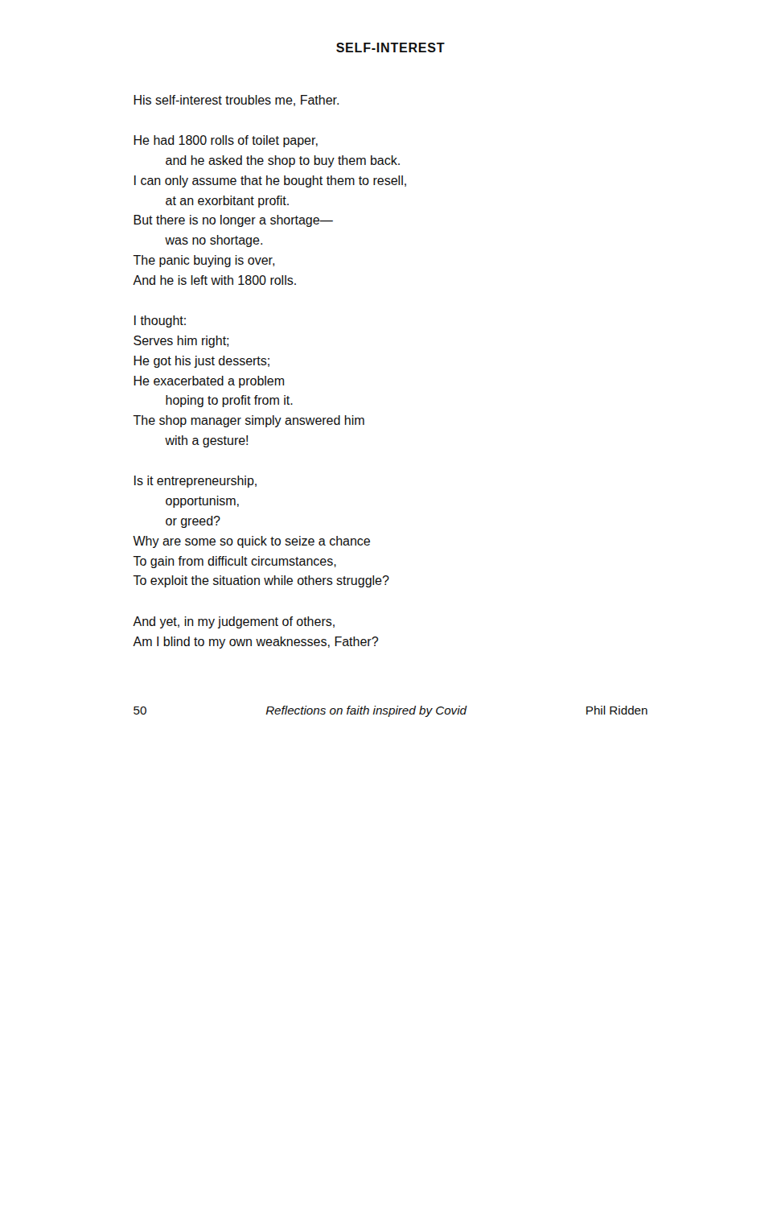SELF-INTEREST
His self-interest troubles me, Father.
He had 1800 rolls of toilet paper,
and he asked the shop to buy them back.
I can only assume that he bought them to resell,
at an exorbitant profit.
But there is no longer a shortage—
was no shortage.
The panic buying is over,
And he is left with 1800 rolls.
I thought:
Serves him right;
He got his just desserts;
He exacerbated a problem
hoping to profit from it.
The shop manager simply answered him
with a gesture!
Is it entrepreneurship,
opportunism,
or greed?
Why are some so quick to seize a chance
To gain from difficult circumstances,
To exploit the situation while others struggle?
And yet, in my judgement of others,
Am I blind to my own weaknesses, Father?
50 Reflections on faith inspired by Covid Phil Ridden